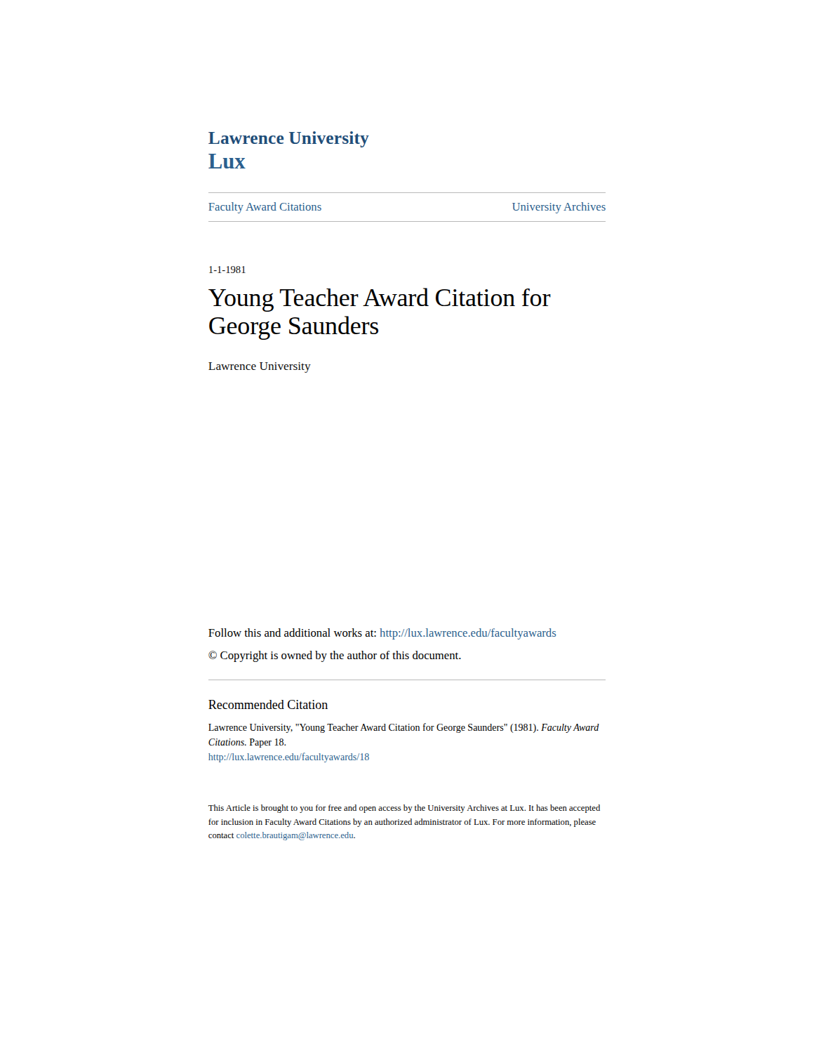Lawrence University
Lux
Faculty Award Citations
University Archives
1-1-1981
Young Teacher Award Citation for George Saunders
Lawrence University
Follow this and additional works at: http://lux.lawrence.edu/facultyawards
© Copyright is owned by the author of this document.
Recommended Citation
Lawrence University, "Young Teacher Award Citation for George Saunders" (1981). Faculty Award Citations. Paper 18.
http://lux.lawrence.edu/facultyawards/18
This Article is brought to you for free and open access by the University Archives at Lux. It has been accepted for inclusion in Faculty Award Citations by an authorized administrator of Lux. For more information, please contact colette.brautigam@lawrence.edu.